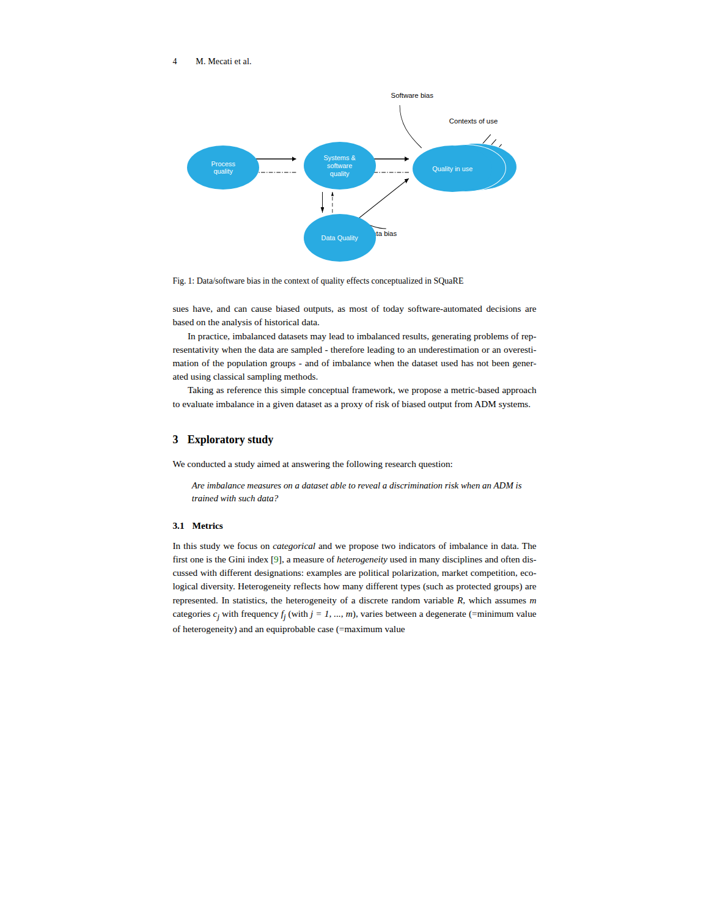4 M. Mecati et al.
Software bias
Contexts of use
Data bias
Process
quality
Systems &
software
quality
Data Quality
Quality in use
Fig. 1: Data/software bias in the context of quality effects conceptualized in SQuaRE
sues have, and can cause biased outputs, as most of today software-automated decisions are based on the analysis of historical data.
In practice, imbalanced datasets may lead to imbalanced results, generating problems of representativity when the data are sampled - therefore leading to an underestimation or an overestimation of the population groups - and of imbalance when the dataset used has not been generated using classical sampling methods.
Taking as reference this simple conceptual framework, we propose a metric-based approach to evaluate imbalance in a given dataset as a proxy of risk of biased output from ADM systems.
3 Exploratory study
We conducted a study aimed at answering the following research question:
Are imbalance measures on a dataset able to reveal a discrimination risk when an ADM is trained with such data?
3.1 Metrics
In this study we focus on categorical and we propose two indicators of imbalance in data. The first one is the Gini index [9], a measure of heterogeneity used in many disciplines and often discussed with different designations: examples are political polarization, market competition, ecological diversity. Heterogeneity reflects how many different types (such as protected groups) are represented. In statistics, the heterogeneity of a discrete random variable R, which assumes m categories cj with frequency fj (with j = 1, ..., m), varies between a degenerate (=minimum value of heterogeneity) and an equiprobable case (=maximum value